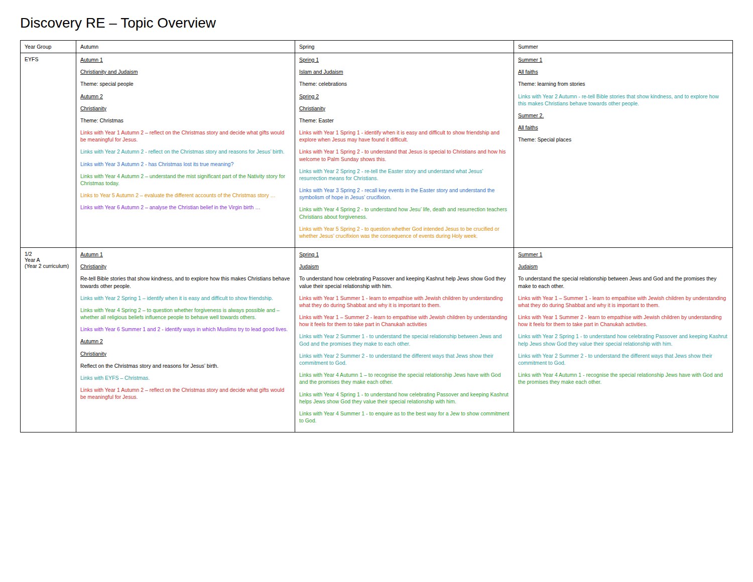Discovery RE – Topic Overview
| Year Group | Autumn | Spring | Summer |
| --- | --- | --- | --- |
| EYFS | Autumn 1 Christianity and Judaism Theme: special people Autumn 2 Christianity Theme: Christmas Links with Year 1 Autumn 2 – reflect on the Christmas story and decide what gifts would be meaningful for Jesus. Links with Year 2 Autumn 2 - reflect on the Christmas story and reasons for Jesus’ birth. Links with Year 3 Autumn 2 - has Christmas lost its true meaning? Links with Year 4 Autumn 2 – understand the mist significant part of the Nativity story for Christmas today. Links to Year 5 Autumn 2 – evaluate the different accounts of the Christmas story … Links with Year 6 Autumn 2 – analyse the Christian belief in the Virgin birth … | Spring 1 Islam and Judaism Theme: celebrations Spring 2 Christianity Theme: Easter Links with Year 1 Spring 1 - identify when it is easy and difficult to show friendship and explore when Jesus may have found it difficult. Links with Year 1 Spring 2 - to understand that Jesus is special to Christians and how his welcome to Palm Sunday shows this. Links with Year 2 Spring 2 - re-tell the Easter story and understand what Jesus’ resurrection means for Christians. Links with Year 3 Spring 2 - recall key events in the Easter story and understand the symbolism of hope in Jesus’ crucifixion. Links with Year 4 Spring 2 - to understand how Jesu’ life, death and resurrection teachers Christians about forgiveness. Links with Year 5 Spring 2 - to question whether God intended Jesus to be crucified or whether Jesus’ crucifixion was the consequence of events during Holy week. | Summer 1 All faiths Theme: learning from stories Links with Year 2 Autumn - re-tell Bible stories that show kindness, and to explore how this makes Christians behave towards other people. Summer 2. All faiths Theme: Special places |
| 1/2 Year A (Year 2 curriculum) | Autumn 1 Christianity Re-tell Bible stories that show kindness, and to explore how this makes Christians behave towards other people. Links with Year 2 Spring 1 – identify when it is easy and difficult to show friendship. Links with Year 4 Spring 2 – to question whether forgiveness is always possible and – whether all religious beliefs influence people to behave well towards others. Links with Year 6 Summer 1 and 2 - identify ways in which Muslims try to lead good lives. Autumn 2 Christianity Reflect on the Christmas story and reasons for Jesus’ birth. Links with EYFS – Christmas. Links with Year 1 Autumn 2 – reflect on the Christmas story and decide what gifts would be meaningful for Jesus. | Spring 1 Judaism To understand how celebrating Passover and keeping Kashrut help Jews show God they value their special relationship with him. Links with Year 1 Summer 1 - learn to empathise with Jewish children by understanding what they do during Shabbat and why it is important to them. Links with Year 1 – Summer 2 - learn to empathise with Jewish children by understanding how it feels for them to take part in Chanukah activities Links with Year 2 Summer 1 - to understand the special relationship between Jews and God and the promises they make to each other. Links with Year 2 Summer 2 - to understand the different ways that Jews show their commitment to God. Links with Year 4 Autumn 1 – to recognise the special relationship Jews have with God and the promises they make each other. Links with Year 4 Spring 1 - to understand how celebrating Passover and keeping Kashrut helps Jews show God they value their special relationship with him. Links with Year 4 Summer 1 - to enquire as to the best way for a Jew to show commitment to God. | Summer 1 Judaism To understand the special relationship between Jews and God and the promises they make to each other. Links with Year 1 – Summer 1 - learn to empathise with Jewish children by understanding what they do during Shabbat and why it is important to them. Links with Year 1 Summer 2 - learn to empathise with Jewish children by understanding how it feels for them to take part in Chanukah activities. Links with Year 2 Spring 1 - to understand how celebrating Passover and keeping Kashrut help Jews show God they value their special relationship with him. Links with Year 2 Summer 2 - to understand the different ways that Jews show their commitment to God. Links with Year 4 Autumn 1 - recognise the special relationship Jews have with God and the promises they make each other. |